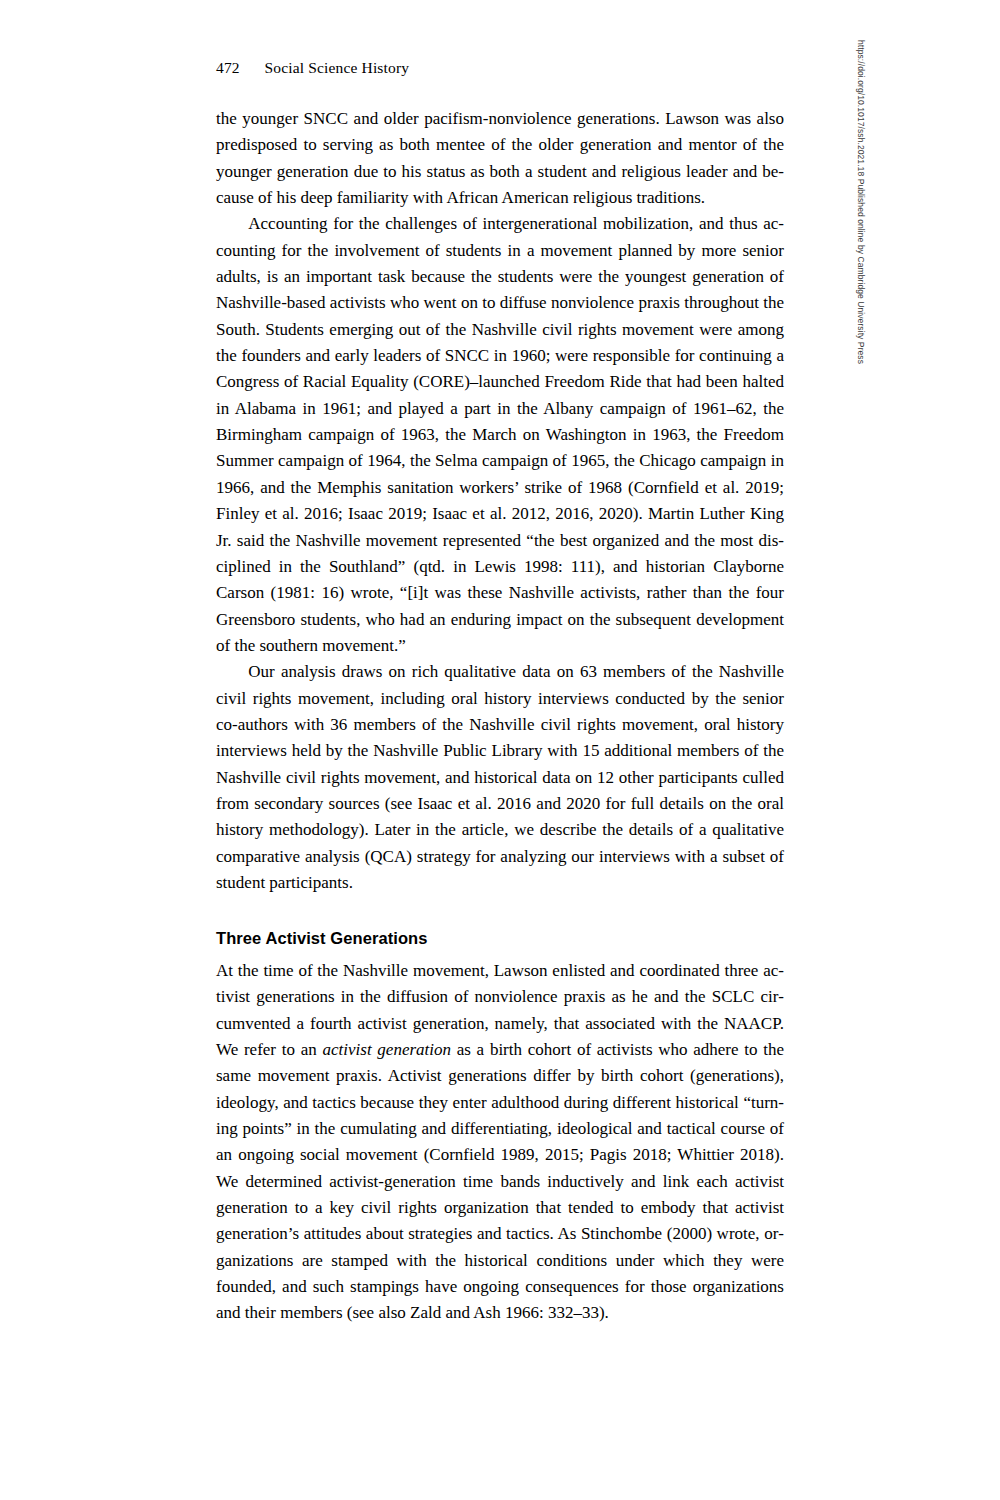https://doi.org/10.1017/ssh.2021.18 Published online by Cambridge University Press
472 Social Science History
the younger SNCC and older pacifism-nonviolence generations. Lawson was also predisposed to serving as both mentee of the older generation and mentor of the younger generation due to his status as both a student and religious leader and because of his deep familiarity with African American religious traditions.
Accounting for the challenges of intergenerational mobilization, and thus accounting for the involvement of students in a movement planned by more senior adults, is an important task because the students were the youngest generation of Nashville-based activists who went on to diffuse nonviolence praxis throughout the South. Students emerging out of the Nashville civil rights movement were among the founders and early leaders of SNCC in 1960; were responsible for continuing a Congress of Racial Equality (CORE)–launched Freedom Ride that had been halted in Alabama in 1961; and played a part in the Albany campaign of 1961–62, the Birmingham campaign of 1963, the March on Washington in 1963, the Freedom Summer campaign of 1964, the Selma campaign of 1965, the Chicago campaign in 1966, and the Memphis sanitation workers’ strike of 1968 (Cornfield et al. 2019; Finley et al. 2016; Isaac 2019; Isaac et al. 2012, 2016, 2020). Martin Luther King Jr. said the Nashville movement represented “the best organized and the most disciplined in the Southland” (qtd. in Lewis 1998: 111), and historian Clayborne Carson (1981: 16) wrote, “[i]t was these Nashville activists, rather than the four Greensboro students, who had an enduring impact on the subsequent development of the southern movement.”
Our analysis draws on rich qualitative data on 63 members of the Nashville civil rights movement, including oral history interviews conducted by the senior co-authors with 36 members of the Nashville civil rights movement, oral history interviews held by the Nashville Public Library with 15 additional members of the Nashville civil rights movement, and historical data on 12 other participants culled from secondary sources (see Isaac et al. 2016 and 2020 for full details on the oral history methodology). Later in the article, we describe the details of a qualitative comparative analysis (QCA) strategy for analyzing our interviews with a subset of student participants.
Three Activist Generations
At the time of the Nashville movement, Lawson enlisted and coordinated three activist generations in the diffusion of nonviolence praxis as he and the SCLC circumvented a fourth activist generation, namely, that associated with the NAACP. We refer to an activist generation as a birth cohort of activists who adhere to the same movement praxis. Activist generations differ by birth cohort (generations), ideology, and tactics because they enter adulthood during different historical “turning points” in the cumulating and differentiating, ideological and tactical course of an ongoing social movement (Cornfield 1989, 2015; Pagis 2018; Whittier 2018). We determined activist-generation time bands inductively and link each activist generation to a key civil rights organization that tended to embody that activist generation’s attitudes about strategies and tactics. As Stinchombe (2000) wrote, organizations are stamped with the historical conditions under which they were founded, and such stampings have ongoing consequences for those organizations and their members (see also Zald and Ash 1966: 332–33).